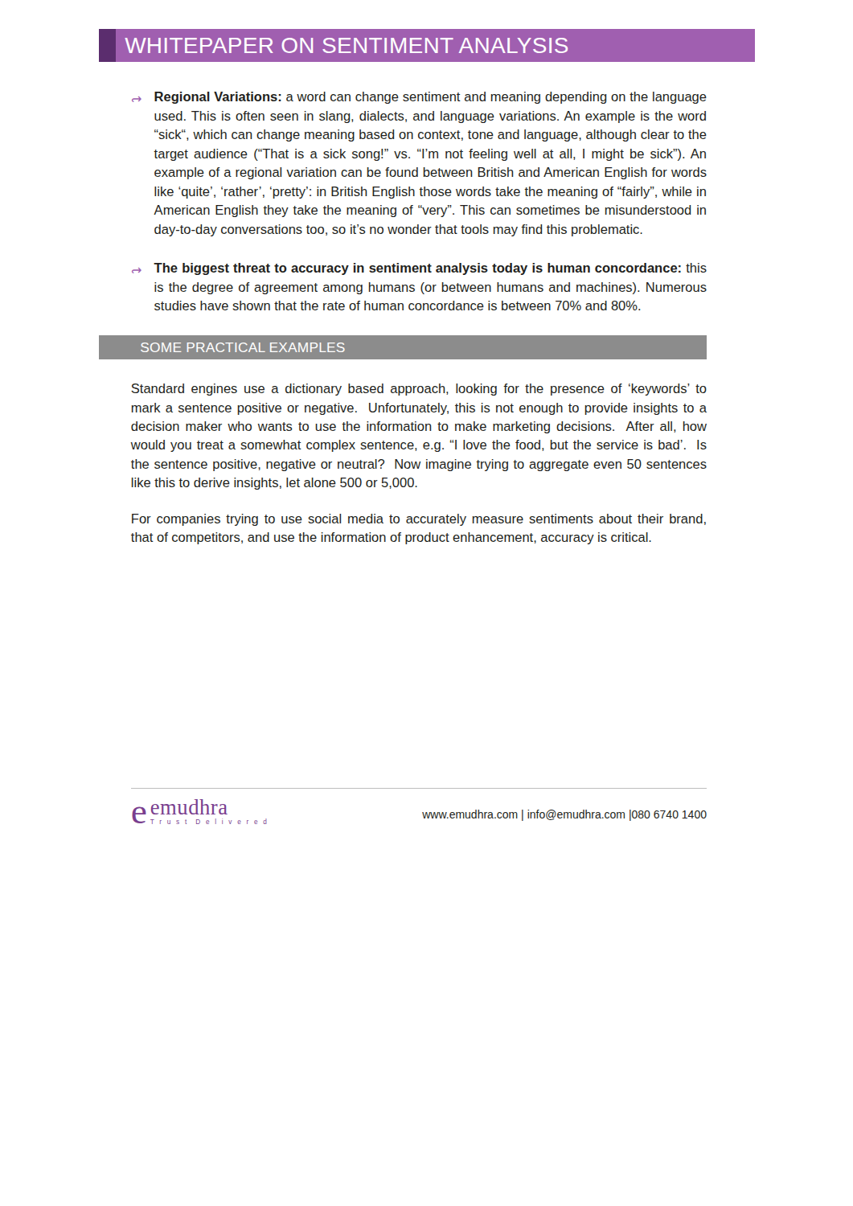WHITEPAPER ON SENTIMENT ANALYSIS
Regional Variations: a word can change sentiment and meaning depending on the language used. This is often seen in slang, dialects, and language variations. An example is the word “sick“, which can change meaning based on context, tone and language, although clear to the target audience (“That is a sick song!” vs. “I’m not feeling well at all, I might be sick”). An example of a regional variation can be found between British and American English for words like ‘quite’, ‘rather’, ‘pretty’: in British English those words take the meaning of “fairly”, while in American English they take the meaning of “very”. This can sometimes be misunderstood in day-to-day conversations too, so it’s no wonder that tools may find this problematic.
The biggest threat to accuracy in sentiment analysis today is human concordance: this is the degree of agreement among humans (or between humans and machines). Numerous studies have shown that the rate of human concordance is between 70% and 80%.
SOME PRACTICAL EXAMPLES
Standard engines use a dictionary based approach, looking for the presence of ‘keywords’ to mark a sentence positive or negative. Unfortunately, this is not enough to provide insights to a decision maker who wants to use the information to make marketing decisions. After all, how would you treat a somewhat complex sentence, e.g. “I love the food, but the service is bad’. Is the sentence positive, negative or neutral? Now imagine trying to aggregate even 50 sentences like this to derive insights, let alone 500 or 5,000.
For companies trying to use social media to accurately measure sentiments about their brand, that of competitors, and use the information of product enhancement, accuracy is critical.
e emudhra T r u s t D e l i v e r e d
www.emudhra.com | info@emudhra.com |080 6740 1400